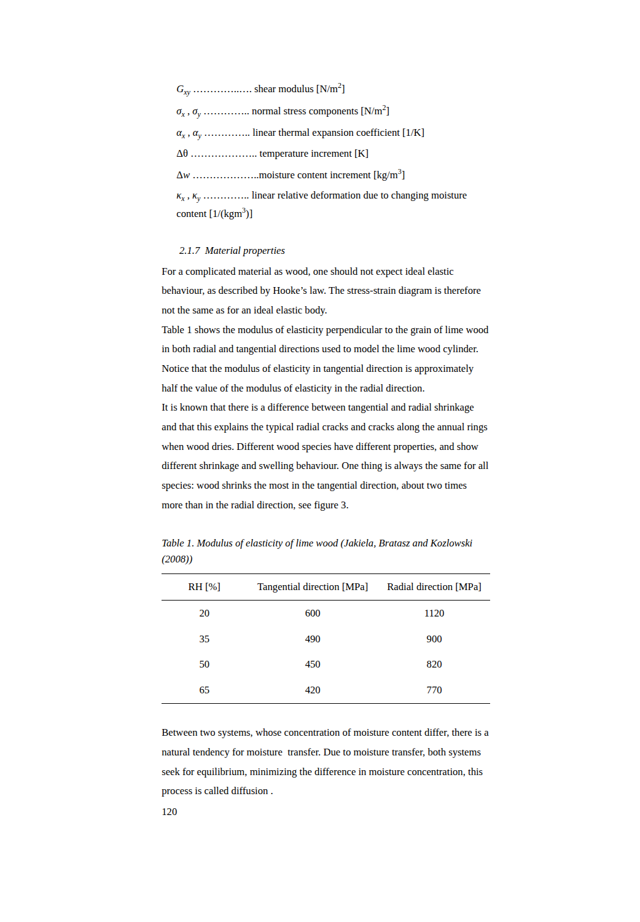Gxy …………..…. shear modulus [N/m2]
σx , σy ………….. normal stress components [N/m2]
αx , αy ………….. linear thermal expansion coefficient [1/K]
Δθ ……………….. temperature increment [K]
Δw ………………..moisture content increment [kg/m3]
κx , κy ………….. linear relative deformation due to changing moisture content [1/(kgm3)]
2.1.7 Material properties
For a complicated material as wood, one should not expect ideal elastic behaviour, as described by Hooke’s law. The stress-strain diagram is therefore not the same as for an ideal elastic body.
Table 1 shows the modulus of elasticity perpendicular to the grain of lime wood in both radial and tangential directions used to model the lime wood cylinder. Notice that the modulus of elasticity in tangential direction is approximately half the value of the modulus of elasticity in the radial direction.
It is known that there is a difference between tangential and radial shrinkage and that this explains the typical radial cracks and cracks along the annual rings when wood dries. Different wood species have different properties, and show different shrinkage and swelling behaviour. One thing is always the same for all species: wood shrinks the most in the tangential direction, about two times more than in the radial direction, see figure 3.
Table 1. Modulus of elasticity of lime wood (Jakiela, Bratasz and Kozlowski (2008))
| RH [%] | Tangential direction [MPa] | Radial direction [MPa] |
| --- | --- | --- |
| 20 | 600 | 1120 |
| 35 | 490 | 900 |
| 50 | 450 | 820 |
| 65 | 420 | 770 |
Between two systems, whose concentration of moisture content differ, there is a natural tendency for moisture transfer. Due to moisture transfer, both systems seek for equilibrium, minimizing the difference in moisture concentration, this process is called diffusion .
120